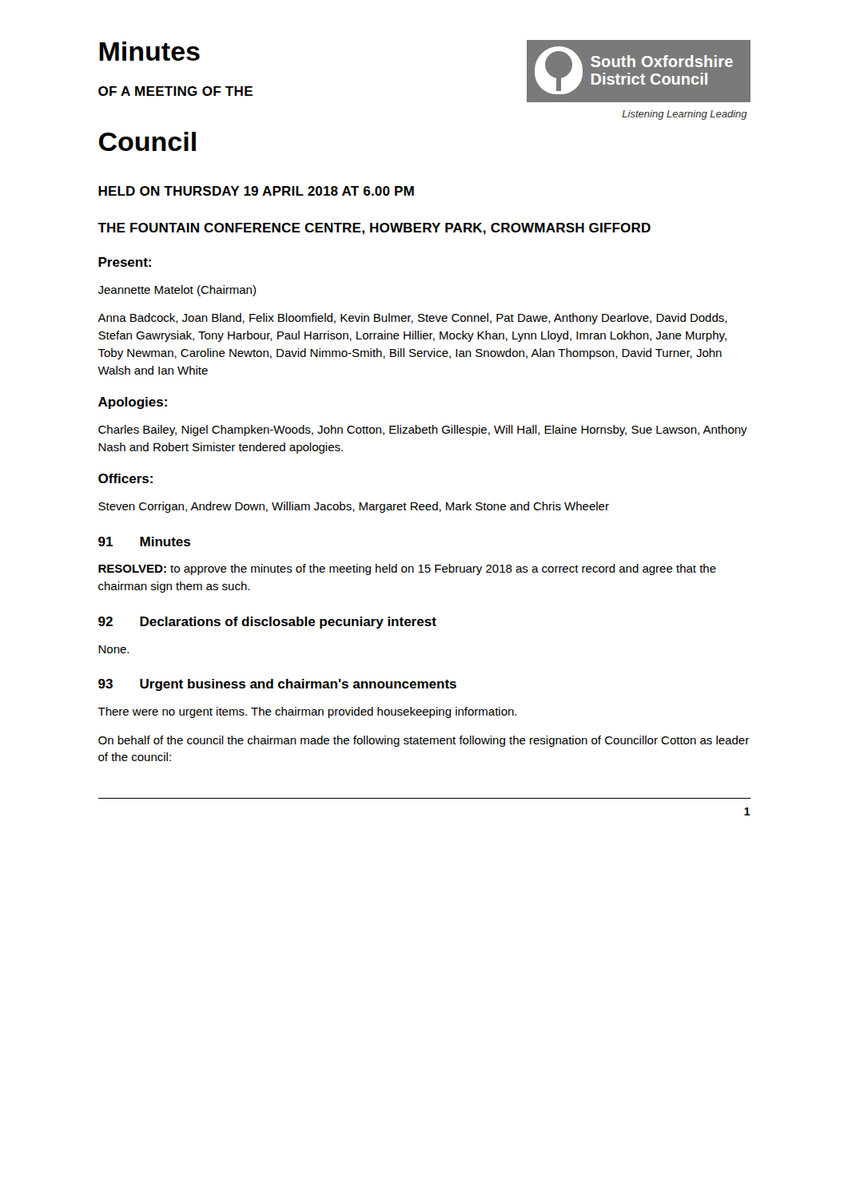Minutes
OF A MEETING OF THE
South Oxfordshire
District Council
Listening Learning Leading
Council
HELD ON THURSDAY 19 APRIL 2018 AT 6.00 PM
THE FOUNTAIN CONFERENCE CENTRE, HOWBERY PARK, CROWMARSH GIFFORD
Present:
Jeannette Matelot (Chairman)
Anna Badcock, Joan Bland, Felix Bloomfield, Kevin Bulmer, Steve Connel, Pat Dawe, Anthony Dearlove, David Dodds, Stefan Gawrysiak, Tony Harbour, Paul Harrison, Lorraine Hillier, Mocky Khan, Lynn Lloyd, Imran Lokhon, Jane Murphy, Toby Newman, Caroline Newton, David Nimmo-Smith, Bill Service, Ian Snowdon, Alan Thompson, David Turner, John Walsh and Ian White
Apologies:
Charles Bailey, Nigel Champken-Woods, John Cotton, Elizabeth Gillespie, Will Hall, Elaine Hornsby, Sue Lawson, Anthony Nash and Robert Simister tendered apologies.
Officers:
Steven Corrigan, Andrew Down, William Jacobs, Margaret Reed, Mark Stone and Chris Wheeler
91
Minutes
RESOLVED: to approve the minutes of the meeting held on 15 February 2018 as a correct record and agree that the chairman sign them as such.
92
Declarations of disclosable pecuniary interest
None.
93
Urgent business and chairman's announcements
There were no urgent items. The chairman provided housekeeping information.
On behalf of the council the chairman made the following statement following the resignation of Councillor Cotton as leader of the council:
1